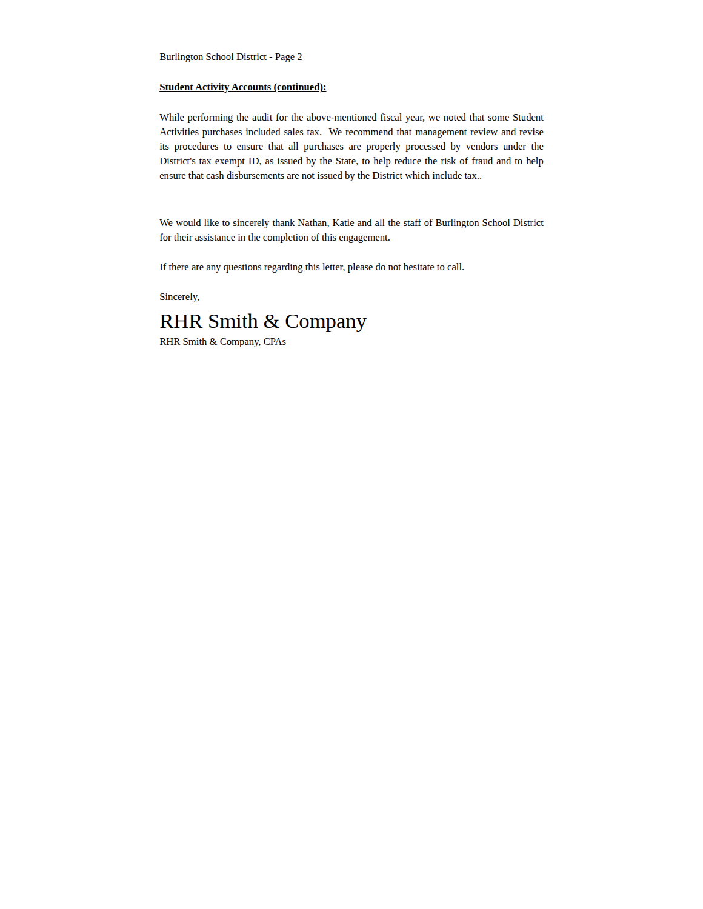Burlington School District - Page 2
Student Activity Accounts (continued):
While performing the audit for the above-mentioned fiscal year, we noted that some Student Activities purchases included sales tax. We recommend that management review and revise its procedures to ensure that all purchases are properly processed by vendors under the District's tax exempt ID, as issued by the State, to help reduce the risk of fraud and to help ensure that cash disbursements are not issued by the District which include tax..
We would like to sincerely thank Nathan, Katie and all the staff of Burlington School District for their assistance in the completion of this engagement.
If there are any questions regarding this letter, please do not hesitate to call.
Sincerely,
RHR Smith & Company
RHR Smith & Company, CPAs